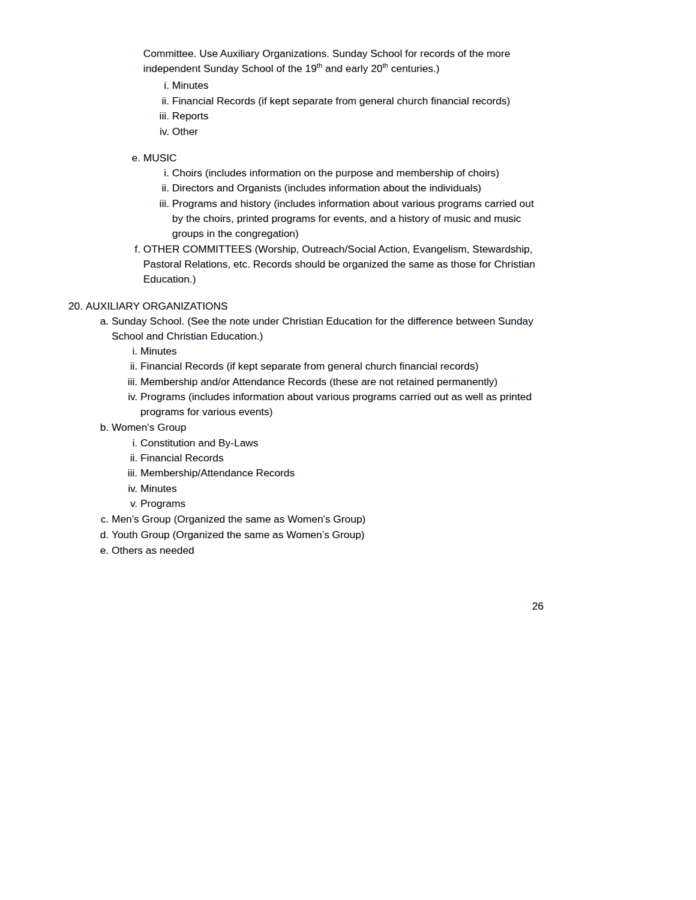Committee. Use Auxiliary Organizations. Sunday School for records of the more independent Sunday School of the 19th and early 20th centuries.)
Minutes
Financial Records (if kept separate from general church financial records)
Reports
Other
MUSIC
Choirs (includes information on the purpose and membership of choirs)
Directors and Organists (includes information about the individuals)
Programs and history (includes information about various programs carried out by the choirs, printed programs for events, and a history of music and music groups in the congregation)
OTHER COMMITTEES (Worship, Outreach/Social Action, Evangelism, Stewardship, Pastoral Relations, etc. Records should be organized the same as those for Christian Education.)
AUXILIARY ORGANIZATIONS
Sunday School. (See the note under Christian Education for the difference between Sunday School and Christian Education.)
Minutes
Financial Records (if kept separate from general church financial records)
Membership and/or Attendance Records (these are not retained permanently)
Programs (includes information about various programs carried out as well as printed programs for various events)
Women's Group
Constitution and By-Laws
Financial Records
Membership/Attendance Records
Minutes
Programs
Men's Group (Organized the same as Women's Group)
Youth Group (Organized the same as Women’s Group)
Others as needed
26